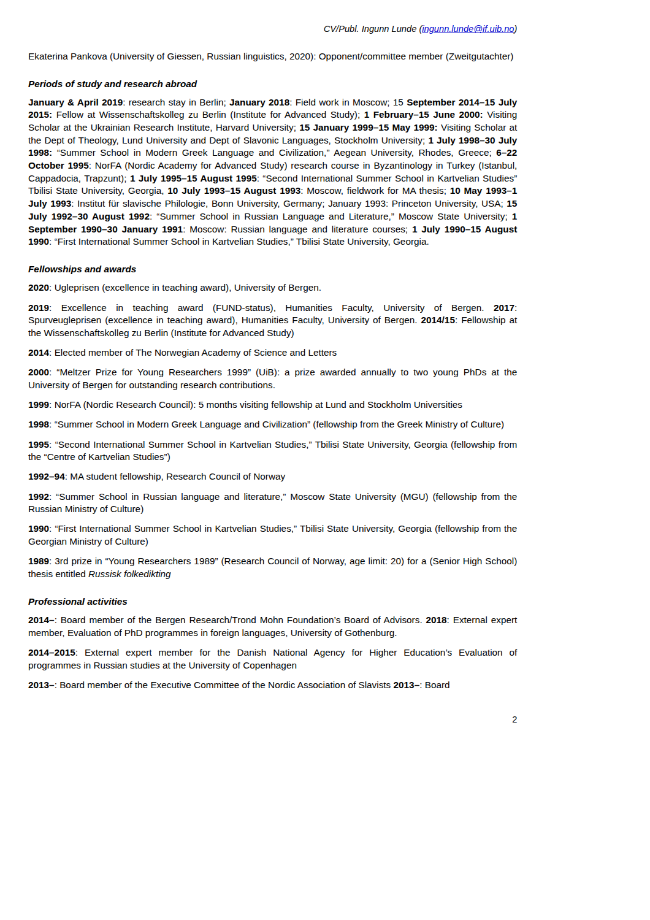CV/Publ. Ingunn Lunde (ingunn.lunde@if.uib.no)
Ekaterina Pankova (University of Giessen, Russian linguistics, 2020): Opponent/committee member (Zweitgutachter)
Periods of study and research abroad
January & April 2019: research stay in Berlin; January 2018: Field work in Moscow; 15 September 2014–15 July 2015: Fellow at Wissenschaftskolleg zu Berlin (Institute for Advanced Study); 1 February–15 June 2000: Visiting Scholar at the Ukrainian Research Institute, Harvard University; 15 January 1999–15 May 1999: Visiting Scholar at the Dept of Theology, Lund University and Dept of Slavonic Languages, Stockholm University; 1 July 1998–30 July 1998: “Summer School in Modern Greek Language and Civilization,” Aegean University, Rhodes, Greece; 6–22 October 1995: NorFA (Nordic Academy for Advanced Study) research course in Byzantinology in Turkey (Istanbul, Cappadocia, Trapzunt); 1 July 1995–15 August 1995: “Second International Summer School in Kartvelian Studies” Tbilisi State University, Georgia, 10 July 1993–15 August 1993: Moscow, fieldwork for MA thesis; 10 May 1993–1 July 1993: Institut für slavische Philologie, Bonn University, Germany; January 1993: Princeton University, USA; 15 July 1992–30 August 1992: “Summer School in Russian Language and Literature,” Moscow State University; 1 September 1990–30 January 1991: Moscow: Russian language and literature courses; 1 July 1990–15 August 1990: “First International Summer School in Kartvelian Studies,” Tbilisi State University, Georgia.
Fellowships and awards
2020: Ugleprisen (excellence in teaching award), University of Bergen.
2019: Excellence in teaching award (FUND-status), Humanities Faculty, University of Bergen. 2017: Spurveugleprisen (excellence in teaching award), Humanities Faculty, University of Bergen. 2014/15: Fellowship at the Wissenschaftskolleg zu Berlin (Institute for Advanced Study)
2014: Elected member of The Norwegian Academy of Science and Letters
2000: “Meltzer Prize for Young Researchers 1999” (UiB): a prize awarded annually to two young PhDs at the University of Bergen for outstanding research contributions.
1999: NorFA (Nordic Research Council): 5 months visiting fellowship at Lund and Stockholm Universities
1998: “Summer School in Modern Greek Language and Civilization” (fellowship from the Greek Ministry of Culture)
1995: “Second International Summer School in Kartvelian Studies,” Tbilisi State University, Georgia (fellowship from the “Centre of Kartvelian Studies”)
1992–94: MA student fellowship, Research Council of Norway
1992: “Summer School in Russian language and literature,” Moscow State University (MGU) (fellowship from the Russian Ministry of Culture)
1990: “First International Summer School in Kartvelian Studies,” Tbilisi State University, Georgia (fellowship from the Georgian Ministry of Culture)
1989: 3rd prize in “Young Researchers 1989” (Research Council of Norway, age limit: 20) for a (Senior High School) thesis entitled Russisk folkedikting
Professional activities
2014–: Board member of the Bergen Research/Trond Mohn Foundation’s Board of Advisors. 2018: External expert member, Evaluation of PhD programmes in foreign languages, University of Gothenburg.
2014–2015: External expert member for the Danish National Agency for Higher Education’s Evaluation of programmes in Russian studies at the University of Copenhagen
2013–: Board member of the Executive Committee of the Nordic Association of Slavists 2013–: Board
2